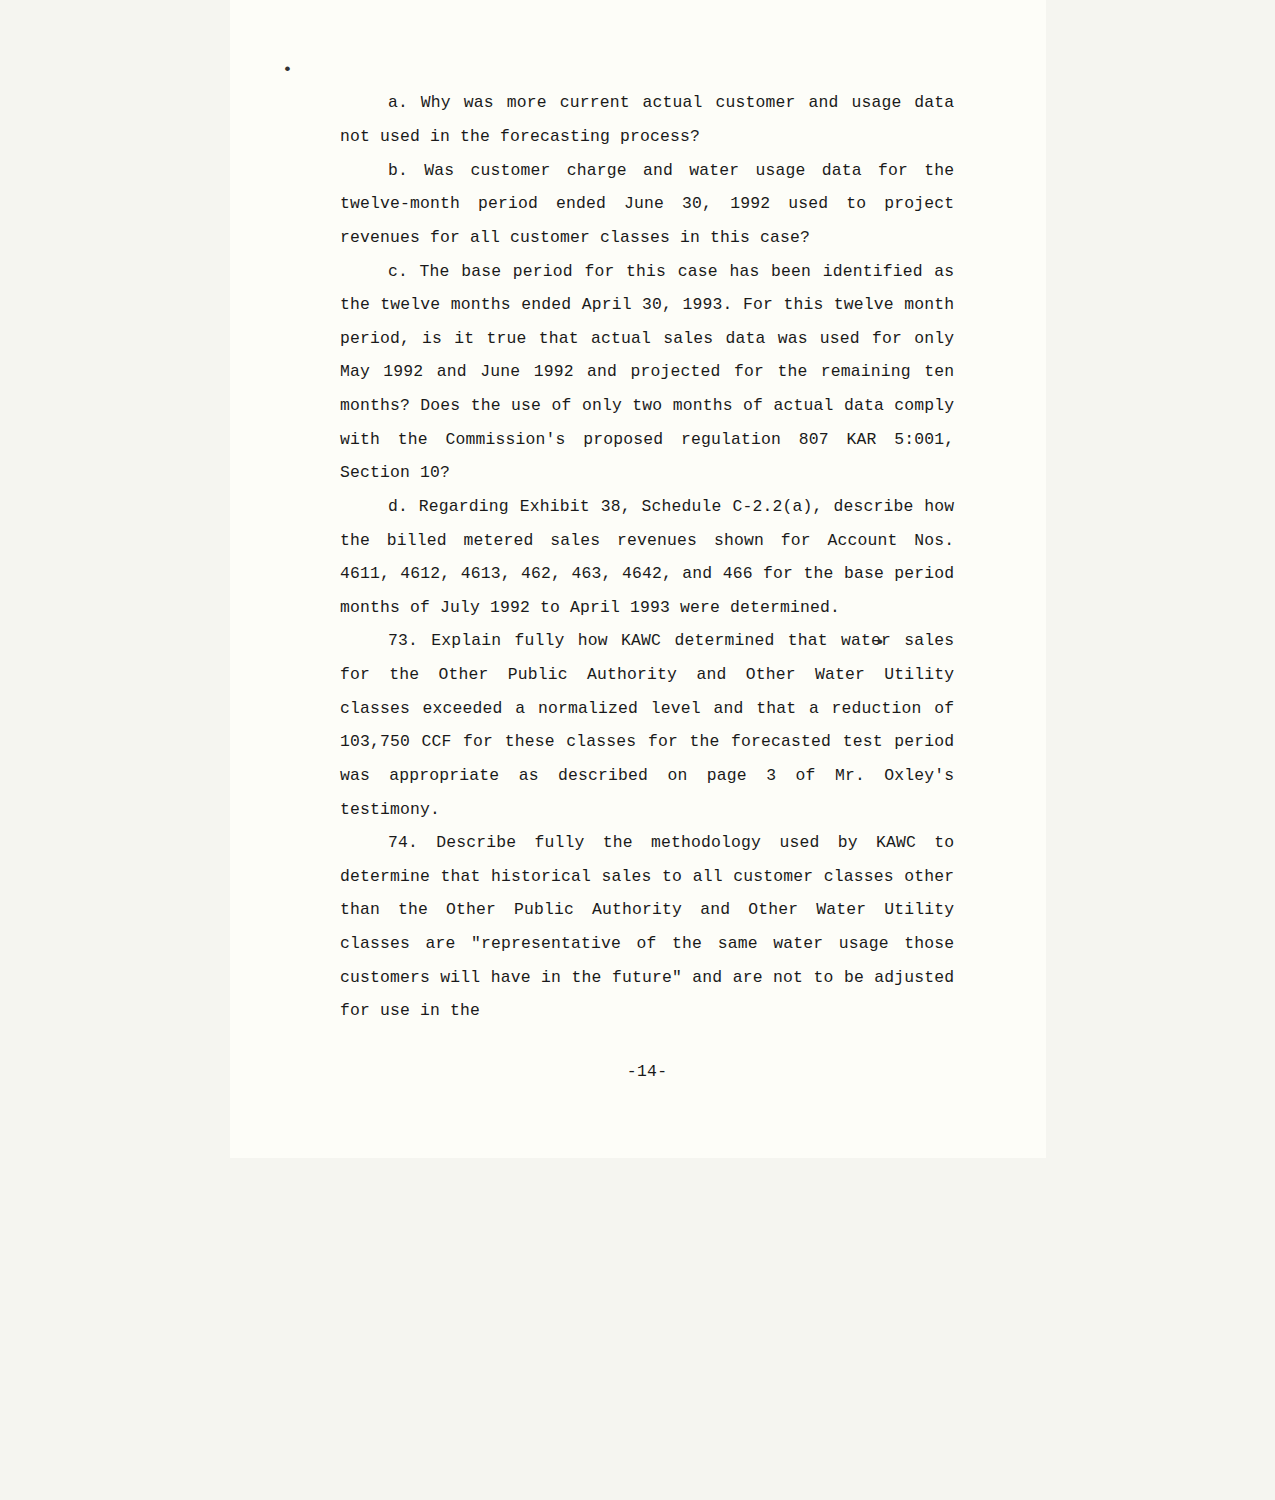•
a. Why was more current actual customer and usage data not used in the forecasting process?
b. Was customer charge and water usage data for the twelve-month period ended June 30, 1992 used to project revenues for all customer classes in this case?
c. The base period for this case has been identified as the twelve months ended April 30, 1993. For this twelve month period, is it true that actual sales data was used for only May 1992 and June 1992 and projected for the remaining ten months? Does the use of only two months of actual data comply with the Commission's proposed regulation 807 KAR 5:001, Section 10?
d. Regarding Exhibit 38, Schedule C-2.2(a), describe how the billed metered sales revenues shown for Account Nos. 4611, 4612, 4613, 462, 463, 4642, and 466 for the base period months of July 1992 to April 1993 were determined.
73. Explain fully how KAWC determined that water sales for the Other Public Authority and Other Water Utility classes exceeded a normalized level and that a reduction of 103,750 CCF for these classes for the forecasted test period was appropriate as described on page 3 of Mr. Oxley's testimony.•
74. Describe fully the methodology used by KAWC to determine that historical sales to all customer classes other than the Other Public Authority and Other Water Utility classes are "representative of the same water usage those customers will have in the future" and are not to be adjusted for use in the
-14-